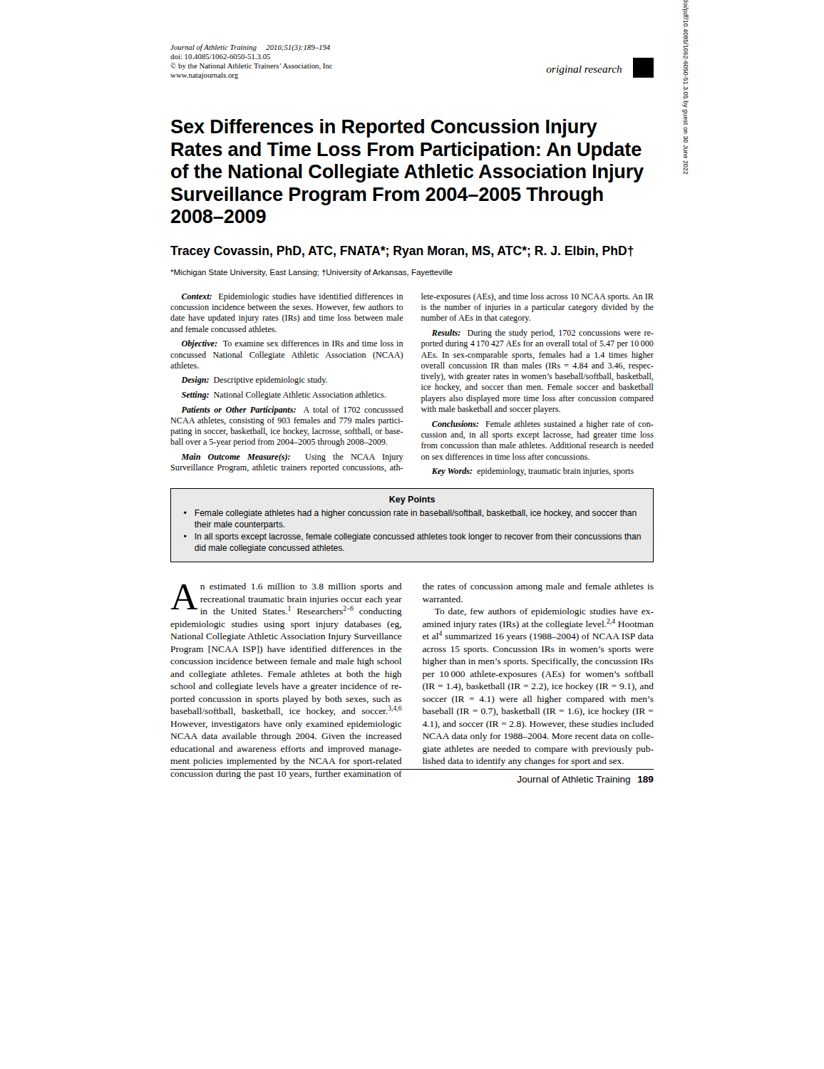Journal of Athletic Training 2016;51(3):189–194
doi: 10.4085/1062-6050-51.3.05
© by the National Athletic Trainers’ Association, Inc
www.natajournals.org
original research
Sex Differences in Reported Concussion Injury Rates and Time Loss From Participation: An Update of the National Collegiate Athletic Association Injury Surveillance Program From 2004–2005 Through 2008–2009
Tracey Covassin, PhD, ATC, FNATA*; Ryan Moran, MS, ATC*; R. J. Elbin, PhD†
*Michigan State University, East Lansing; †University of Arkansas, Fayetteville
Context: Epidemiologic studies have identified differences in concussion incidence between the sexes. However, few authors to date have updated injury rates (IRs) and time loss between male and female concussed athletes.
Objective: To examine sex differences in IRs and time loss in concussed National Collegiate Athletic Association (NCAA) athletes.
Design: Descriptive epidemiologic study.
Setting: National Collegiate Athletic Association athletics.
Patients or Other Participants: A total of 1702 concusssed NCAA athletes, consisting of 903 females and 779 males participating in soccer, basketball, ice hockey, lacrosse, softball, or baseball over a 5-year period from 2004–2005 through 2008–2009.
Main Outcome Measure(s): Using the NCAA Injury Surveillance Program, athletic trainers reported concussions, athlete-exposures (AEs), and time loss across 10 NCAA sports. An IR is the number of injuries in a particular category divided by the number of AEs in that category.
Results: During the study period, 1702 concussions were reported during 4 170 427 AEs for an overall total of 5.47 per 10 000 AEs. In sex-comparable sports, females had a 1.4 times higher overall concussion IR than males (IRs = 4.84 and 3.46, respectively), with greater rates in women’s baseball/softball, basketball, ice hockey, and soccer than men. Female soccer and basketball players also displayed more time loss after concussion compared with male basketball and soccer players.
Conclusions: Female athletes sustained a higher rate of concussion and, in all sports except lacrosse, had greater time loss from concussion than male athletes. Additional research is needed on sex differences in time loss after concussions.
Key Words: epidemiology, traumatic brain injuries, sports
Key Points
Female collegiate athletes had a higher concussion rate in baseball/softball, basketball, ice hockey, and soccer than their male counterparts.
In all sports except lacrosse, female collegiate concussed athletes took longer to recover from their concussions than did male collegiate concussed athletes.
An estimated 1.6 million to 3.8 million sports and recreational traumatic brain injuries occur each year in the United States.1 Researchers2–6 conducting epidemiologic studies using sport injury databases (eg, National Collegiate Athletic Association Injury Surveillance Program [NCAA ISP]) have identified differences in the concussion incidence between female and male high school and collegiate athletes. Female athletes at both the high school and collegiate levels have a greater incidence of reported concussion in sports played by both sexes, such as baseball/softball, basketball, ice hockey, and soccer.3,4,6 However, investigators have only examined epidemiologic NCAA data available through 2004. Given the increased educational and awareness efforts and improved management policies implemented by the NCAA for sport-related concussion during the past 10 years, further examination of the rates of concussion among male and female athletes is warranted.
To date, few authors of epidemiologic studies have examined injury rates (IRs) at the collegiate level.2,4 Hootman et al4 summarized 16 years (1988–2004) of NCAA ISP data across 15 sports. Concussion IRs in women’s sports were higher than in men’s sports. Specifically, the concussion IRs per 10 000 athlete-exposures (AEs) for women’s softball (IR = 1.4), basketball (IR = 2.2), ice hockey (IR = 9.1), and soccer (IR = 4.1) were all higher compared with men’s baseball (IR = 0.7), basketball (IR = 1.6), ice hockey (IR = 4.1), and soccer (IR = 2.8). However, these studies included NCAA data only for 1988–2004. More recent data on collegiate athletes are needed to compare with previously published data to identify any changes for sport and sex.
Downloaded from http://meridian.allenpress.com/doi/pdf/10.4085/1062-6050-51.3.05 by guest on 30 June 2022
Journal of Athletic Training 189